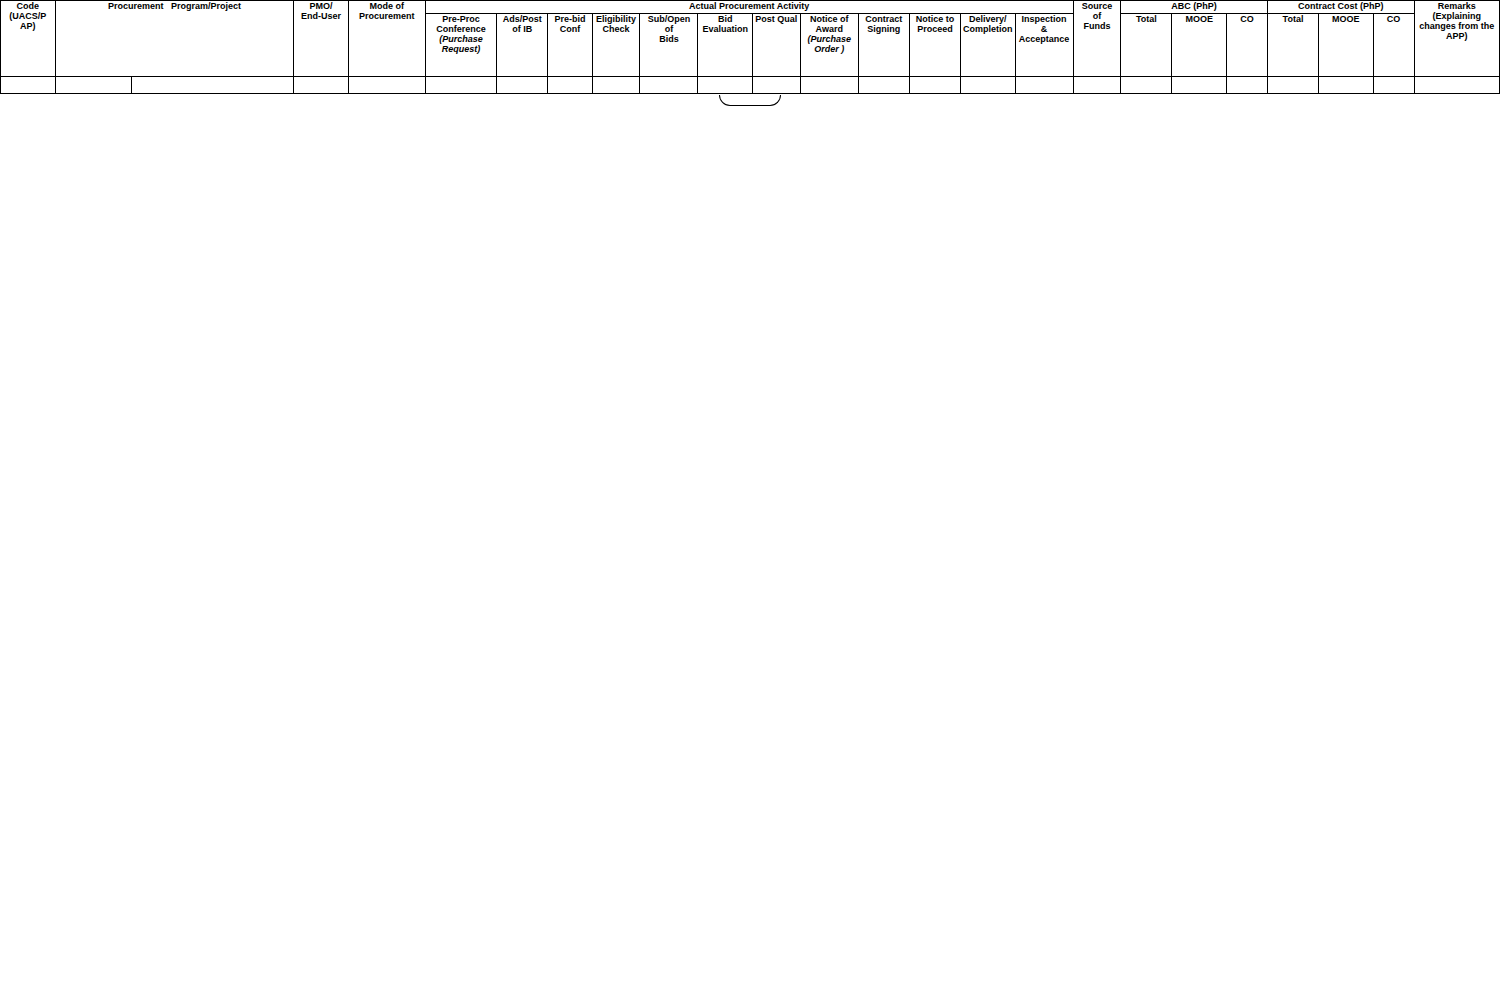| Code (UACS/P AP) | Procurement Program/Project | PMO/ End-User | Mode of Procurement | Actual Procurement Activity | Source of Funds | ABC (PhP) | Contract Cost (PhP) | Remarks (Explaining changes from the APP) |
| --- | --- | --- | --- | --- | --- | --- | --- | --- |
| Pre-Proc Conference (Purchase Request) | Ads/Post of IB | Pre-bid Conf | Eligibility Check | Sub/Open of Bids | Bid Evaluation | Post Qual | Notice of Award (Purchase Order ) | Contract Signing | Notice to Proceed | Delivery/ Completion | Inspection & Acceptance | Total | MOOE | CO | Total | MOOE | CO |